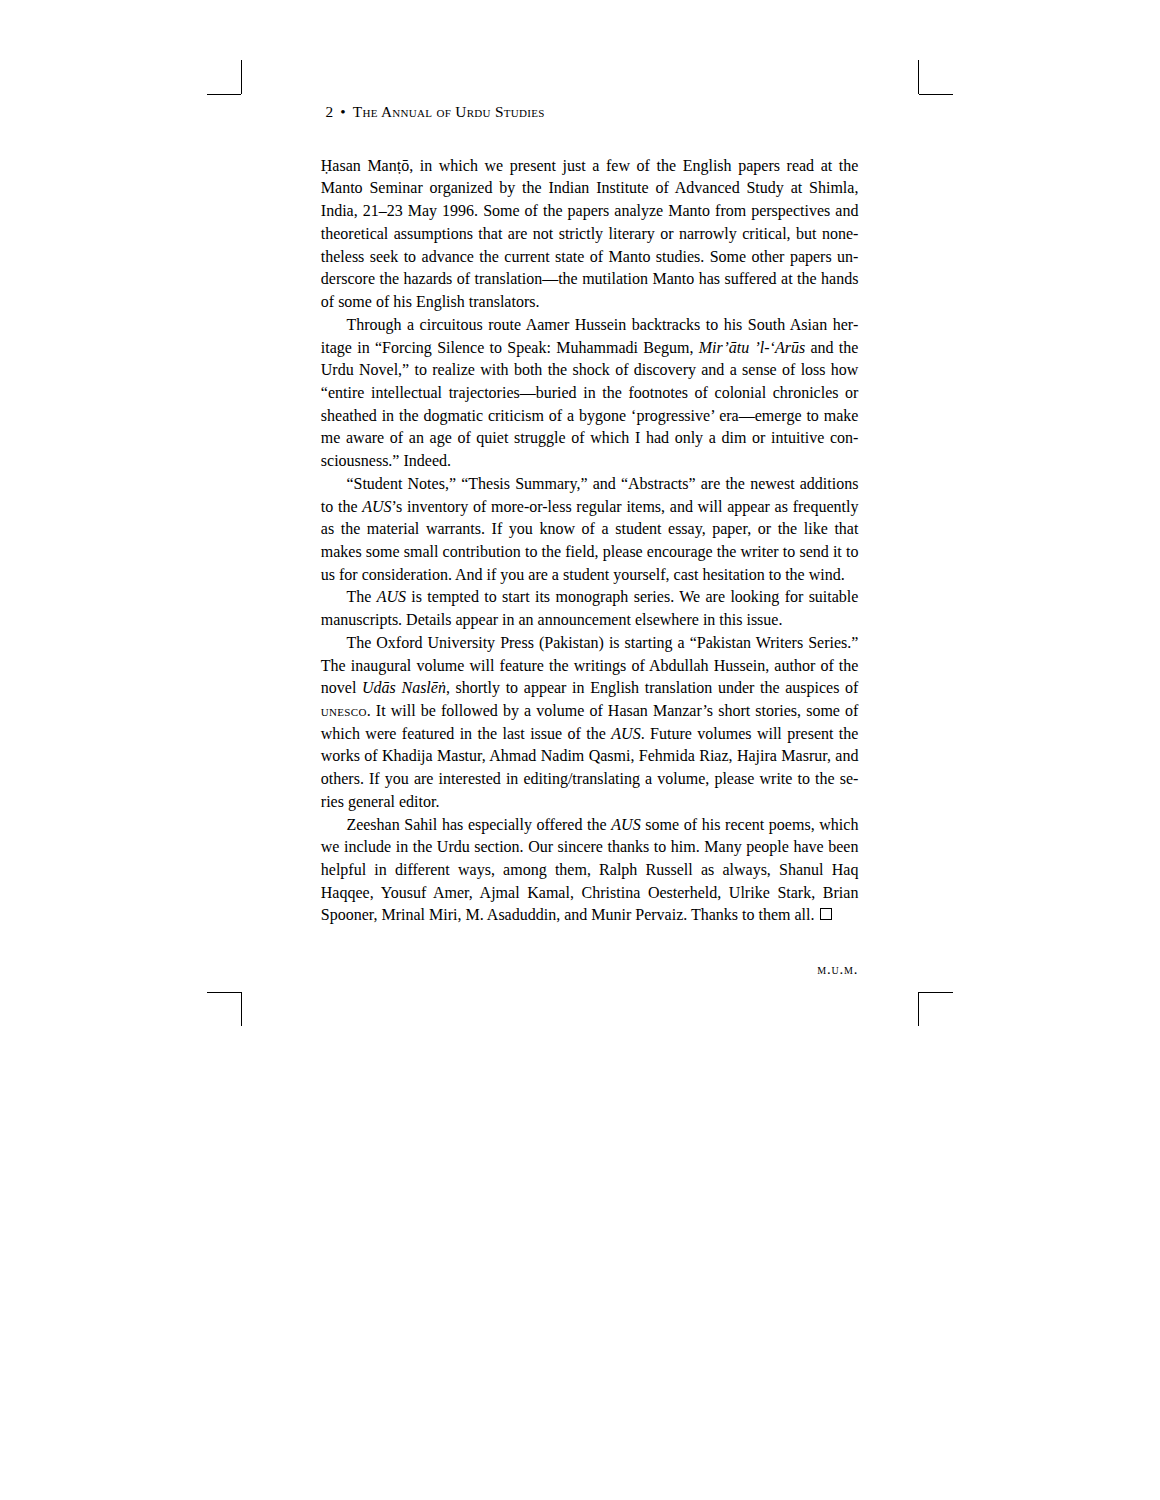2•The Annual of Urdu Studies
Ḥasan Manṭō, in which we present just a few of the English papers read at the Manto Seminar organized by the Indian Institute of Advanced Study at Shimla, India, 21–23 May 1996. Some of the papers analyze Manto from perspectives and theoretical assumptions that are not strictly literary or narrowly critical, but nonetheless seek to advance the current state of Manto studies. Some other papers underscore the hazards of translation—the mutilation Manto has suffered at the hands of some of his English translators.
Through a circuitous route Aamer Hussein backtracks to his South Asian heritage in “Forcing Silence to Speak: Muhammadi Begum, Mir’ātu ’l-‘Arūs and the Urdu Novel,” to realize with both the shock of discovery and a sense of loss how “entire intellectual trajectories—buried in the footnotes of colonial chronicles or sheathed in the dogmatic criticism of a bygone ‘progressive’ era—emerge to make me aware of an age of quiet struggle of which I had only a dim or intuitive consciousness.” Indeed.
“Student Notes,” “Thesis Summary,” and “Abstracts” are the newest additions to the AUS’s inventory of more-or-less regular items, and will appear as frequently as the material warrants. If you know of a student essay, paper, or the like that makes some small contribution to the field, please encourage the writer to send it to us for consideration. And if you are a student yourself, cast hesitation to the wind.
The AUS is tempted to start its monograph series. We are looking for suitable manuscripts. Details appear in an announcement elsewhere in this issue.
The Oxford University Press (Pakistan) is starting a “Pakistan Writers Series.” The inaugural volume will feature the writings of Abdullah Hussein, author of the novel Udās Naslēṅ, shortly to appear in English translation under the auspices of unesco. It will be followed by a volume of Hasan Manzar’s short stories, some of which were featured in the last issue of the AUS. Future volumes will present the works of Khadija Mastur, Ahmad Nadim Qasmi, Fehmida Riaz, Hajira Masrur, and others. If you are interested in editing/translating a volume, please write to the series general editor.
Zeeshan Sahil has especially offered the AUS some of his recent poems, which we include in the Urdu section. Our sincere thanks to him. Many people have been helpful in different ways, among them, Ralph Russell as always, Shanul Haq Haqqee, Yousuf Amer, Ajmal Kamal, Christina Oesterheld, Ulrike Stark, Brian Spooner, Mrinal Miri, M. Asaduddin, and Munir Pervaiz. Thanks to them all.
m.u.m.